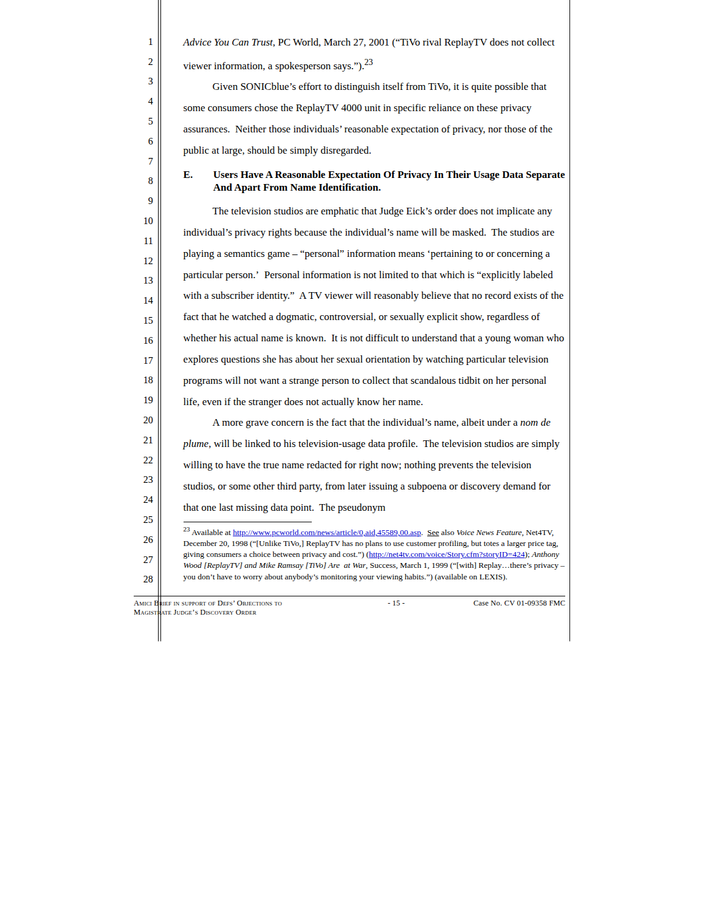1
2
3
4
5
6
7
8
9
10
11
12
13
14
15
16
17
18
19
20
21
22
23
24
25
26
27
28
Advice You Can Trust, PC World, March 27, 2001 (“TiVo rival ReplayTV does not collect viewer information, a spokesperson says.”).23
Given SONICblue’s effort to distinguish itself from TiVo, it is quite possible that some consumers chose the ReplayTV 4000 unit in specific reliance on these privacy assurances. Neither those individuals’ reasonable expectation of privacy, nor those of the public at large, should be simply disregarded.
E. Users Have A Reasonable Expectation Of Privacy In Their Usage Data Separate And Apart From Name Identification.
The television studios are emphatic that Judge Eick’s order does not implicate any individual’s privacy rights because the individual’s name will be masked. The studios are playing a semantics game – “personal” information means ‘pertaining to or concerning a particular person.’ Personal information is not limited to that which is “explicitly labeled with a subscriber identity.” A TV viewer will reasonably believe that no record exists of the fact that he watched a dogmatic, controversial, or sexually explicit show, regardless of whether his actual name is known. It is not difficult to understand that a young woman who explores questions she has about her sexual orientation by watching particular television programs will not want a strange person to collect that scandalous tidbit on her personal life, even if the stranger does not actually know her name.
A more grave concern is the fact that the individual’s name, albeit under a nom de plume, will be linked to his television-usage data profile. The television studios are simply willing to have the true name redacted for right now; nothing prevents the television studios, or some other third party, from later issuing a subpoena or discovery demand for that one last missing data point. The pseudonym
23 Available at http://www.pcworld.com/news/article/0,aid,45589,00.asp. See also Voice News Feature, Net4TV, December 20, 1998 (“[Unlike TiVo,] ReplayTV has no plans to use customer profiling, but totes a larger price tag, giving consumers a choice between privacy and cost.”) (http://net4tv.com/voice/Story.cfm?storyID=424); Anthony Wood [ReplayTV] and Mike Ramsay [TiVo] Are at War, Success, March 1, 1999 (“[with] Replay…there’s privacy – you don’t have to worry about anybody’s monitoring your viewing habits.”) (available on LEXIS).
Amici Brief in support of Defs’ Objections to
Magistrate Judge’s Discovery Order
- 15 -
Case No. CV 01-09358 FMC